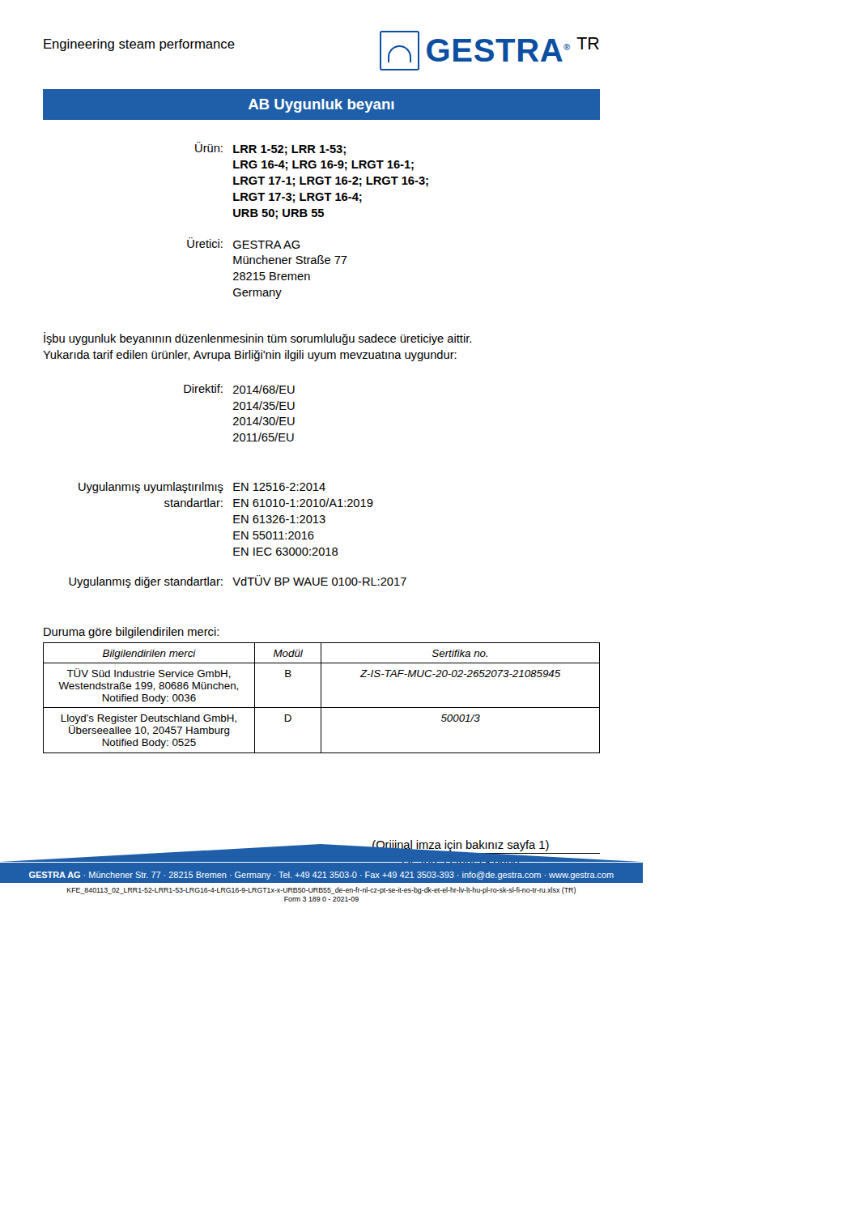Engineering steam performance
GESTRA®
TR
AB Uygunluk beyanı
Ürün:
LRR 1-52; LRR 1-53;
LRG 16-4; LRG 16-9; LRGT 16-1;
LRGT 17-1; LRGT 16-2; LRGT 16-3;
LRGT 17-3; LRGT 16-4;
URB 50; URB 55
Üretici:
GESTRA AG
Münchener Straße 77
28215 Bremen
Germany
İşbu uygunluk beyanının düzenlenmesinin tüm sorumluluğu sadece üreticiye aittir.
Yukarıda tarif edilen ürünler, Avrupa Birliği'nin ilgili uyum mevzuatına uygundur:
Direktif:
2014/68/EU
2014/35/EU
2014/30/EU
2011/65/EU
Uygulanmış uyumlaştırılmış
standartlar:
EN 12516-2:2014
EN 61010-1:2010/A1:2019
EN 61326-1:2013
EN 55011:2016
EN IEC 63000:2018
Uygulanmış diğer standartlar:
VdTÜV BP WAUE 0100-RL:2017
Duruma göre bilgilendirilen merci:
| Bilgilendirilen merci | Modül | Sertifika no. |
| --- | --- | --- |
| TÜV Süd Industrie Service GmbH, Westendstraße 199, 80686 München, Notified Body: 0036 | B | Z-IS-TAF-MUC-20-02-2652073-21085945 |
| Lloyd’s Register Deutschland GmbH, Überseeallee 10, 20457 Hamburg Notified Body: 0525 | D | 50001/3 |
Bremen, 2021-10-01
(Orijinal imza için bakınız sayfa 1)
Dr.-Ing. Danuta Kohne
Head of Engineering
GESTRA AG · Münchener Str. 77 · 28215 Bremen · Germany · Tel. +49 421 3503-0 · Fax +49 421 3503-393 · info@de.gestra.com · www.gestra.com
KFE_840113_02_LRR1-52-LRR1-53-LRG16-4-LRG16-9-LRGT1x-x-URB50-URB55_de-en-fr-nl-cz-pt-se-it-es-bg-dk-et-el-hr-lv-lt-hu-pl-ro-sk-sl-fi-no-tr-ru.xlsx (TR)
Form 3 189 0 - 2021-09